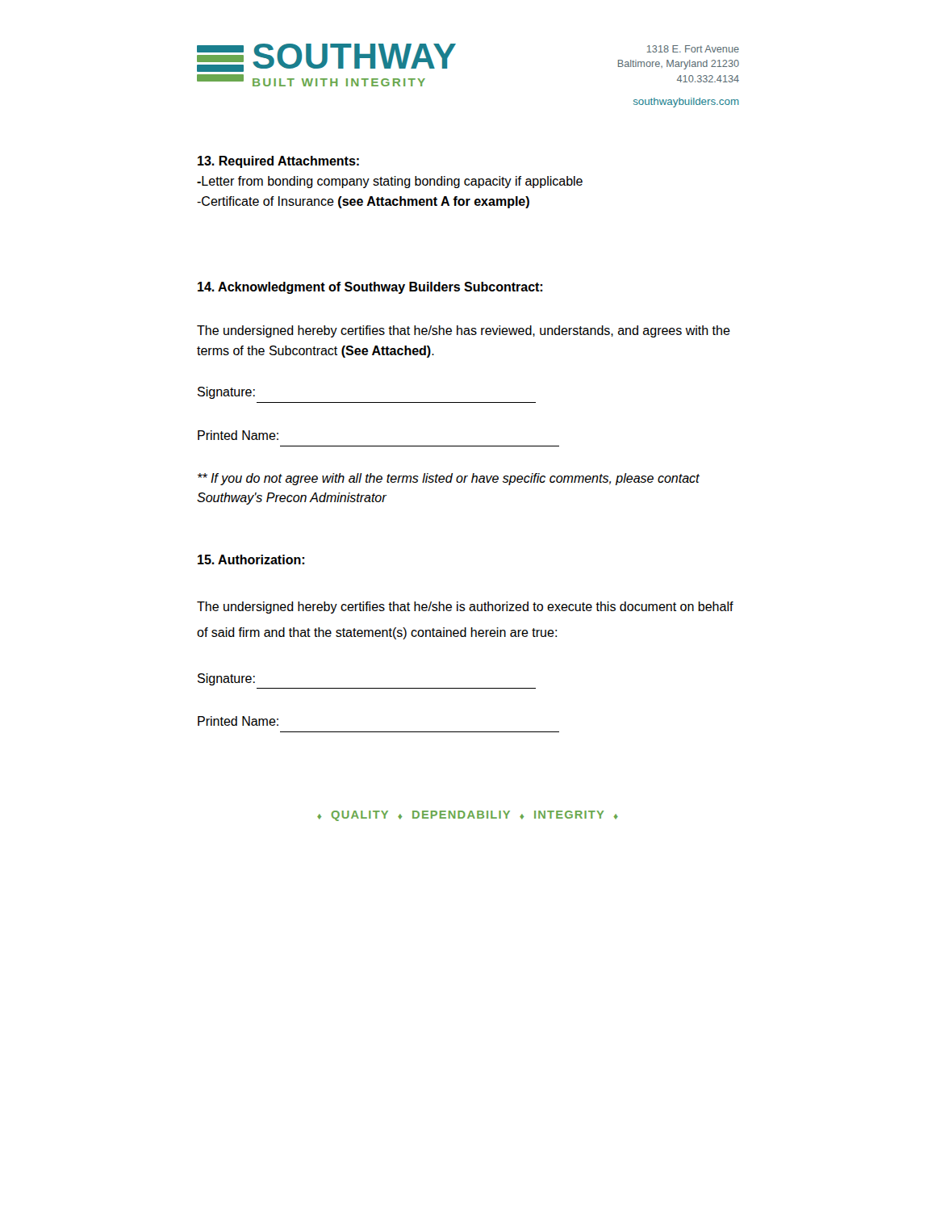SOUTHWAY BUILT WITH INTEGRITY
1318 E. Fort Avenue
Baltimore, Maryland 21230
410.332.4134
southwaybuilders.com
13. Required Attachments:
-Letter from bonding company stating bonding capacity if applicable
-Certificate of Insurance (see Attachment A for example)
14. Acknowledgment of Southway Builders Subcontract:
The undersigned hereby certifies that he/she has reviewed, understands, and agrees with the terms of the Subcontract (See Attached).
Signature:
Printed Name:
** If you do not agree with all the terms listed or have specific comments, please contact Southway's Precon Administrator
15. Authorization:
The undersigned hereby certifies that he/she is authorized to execute this document on behalf of said firm and that the statement(s) contained herein are true:
Signature:
Printed Name:
♦QUALITY♦DEPENDABILIY♦INTEGRITY♦